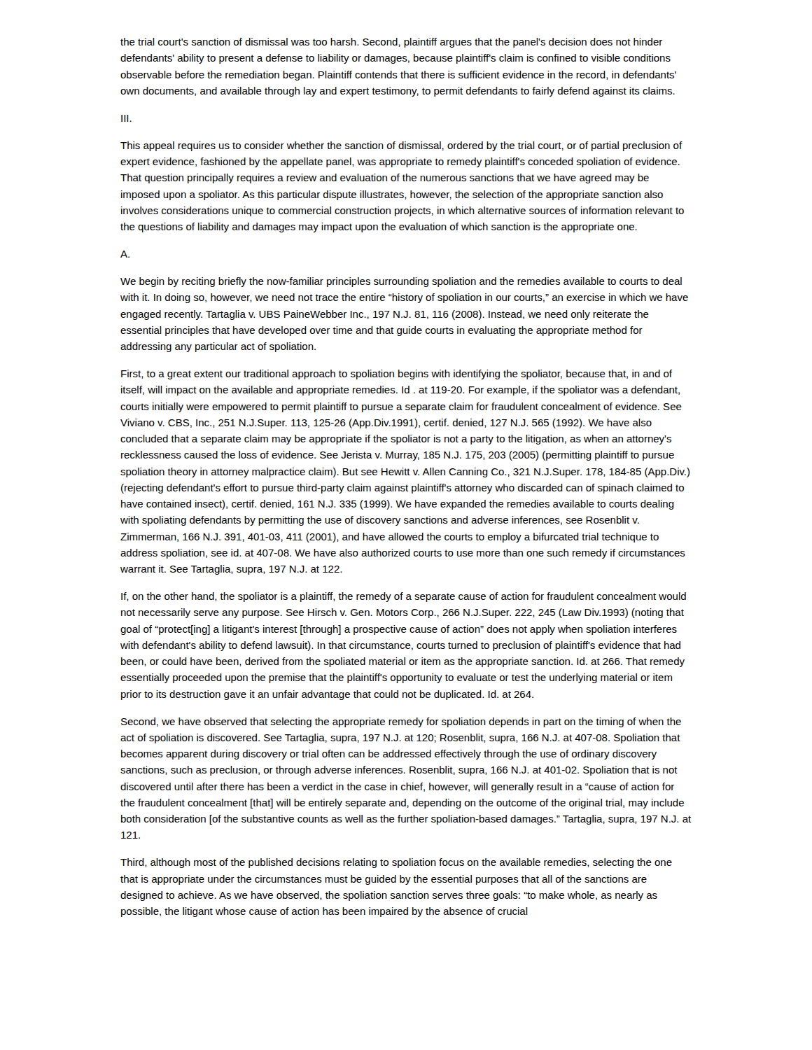the trial court's sanction of dismissal was too harsh. Second, plaintiff argues that the panel's decision does not hinder defendants' ability to present a defense to liability or damages, because plaintiff's claim is confined to visible conditions observable before the remediation began. Plaintiff contends that there is sufficient evidence in the record, in defendants' own documents, and available through lay and expert testimony, to permit defendants to fairly defend against its claims.
III.
This appeal requires us to consider whether the sanction of dismissal, ordered by the trial court, or of partial preclusion of expert evidence, fashioned by the appellate panel, was appropriate to remedy plaintiff's conceded spoliation of evidence. That question principally requires a review and evaluation of the numerous sanctions that we have agreed may be imposed upon a spoliator. As this particular dispute illustrates, however, the selection of the appropriate sanction also involves considerations unique to commercial construction projects, in which alternative sources of information relevant to the questions of liability and damages may impact upon the evaluation of which sanction is the appropriate one.
A.
We begin by reciting briefly the now-familiar principles surrounding spoliation and the remedies available to courts to deal with it. In doing so, however, we need not trace the entire “history of spoliation in our courts,” an exercise in which we have engaged recently. Tartaglia v. UBS PaineWebber Inc., 197 N.J. 81, 116 (2008). Instead, we need only reiterate the essential principles that have developed over time and that guide courts in evaluating the appropriate method for addressing any particular act of spoliation.
First, to a great extent our traditional approach to spoliation begins with identifying the spoliator, because that, in and of itself, will impact on the available and appropriate remedies. Id . at 119-20. For example, if the spoliator was a defendant, courts initially were empowered to permit plaintiff to pursue a separate claim for fraudulent concealment of evidence. See Viviano v. CBS, Inc., 251 N.J.Super. 113, 125-26 (App.Div.1991), certif. denied, 127 N.J. 565 (1992). We have also concluded that a separate claim may be appropriate if the spoliator is not a party to the litigation, as when an attorney's recklessness caused the loss of evidence. See Jerista v. Murray, 185 N.J. 175, 203 (2005) (permitting plaintiff to pursue spoliation theory in attorney malpractice claim). But see Hewitt v. Allen Canning Co., 321 N.J.Super. 178, 184-85 (App.Div.) (rejecting defendant's effort to pursue third-party claim against plaintiff's attorney who discarded can of spinach claimed to have contained insect), certif. denied, 161 N.J. 335 (1999). We have expanded the remedies available to courts dealing with spoliating defendants by permitting the use of discovery sanctions and adverse inferences, see Rosenblit v. Zimmerman, 166 N.J. 391, 401-03, 411 (2001), and have allowed the courts to employ a bifurcated trial technique to address spoliation, see id. at 407-08. We have also authorized courts to use more than one such remedy if circumstances warrant it. See Tartaglia, supra, 197 N.J. at 122.
If, on the other hand, the spoliator is a plaintiff, the remedy of a separate cause of action for fraudulent concealment would not necessarily serve any purpose. See Hirsch v. Gen. Motors Corp., 266 N.J.Super. 222, 245 (Law Div.1993) (noting that goal of “protect[ing] a litigant's interest [through] a prospective cause of action” does not apply when spoliation interferes with defendant's ability to defend lawsuit). In that circumstance, courts turned to preclusion of plaintiff's evidence that had been, or could have been, derived from the spoliated material or item as the appropriate sanction. Id. at 266. That remedy essentially proceeded upon the premise that the plaintiff's opportunity to evaluate or test the underlying material or item prior to its destruction gave it an unfair advantage that could not be duplicated. Id. at 264.
Second, we have observed that selecting the appropriate remedy for spoliation depends in part on the timing of when the act of spoliation is discovered. See Tartaglia, supra, 197 N.J. at 120; Rosenblit, supra, 166 N.J. at 407-08. Spoliation that becomes apparent during discovery or trial often can be addressed effectively through the use of ordinary discovery sanctions, such as preclusion, or through adverse inferences. Rosenblit, supra, 166 N.J. at 401-02. Spoliation that is not discovered until after there has been a verdict in the case in chief, however, will generally result in a “cause of action for the fraudulent concealment [that] will be entirely separate and, depending on the outcome of the original trial, may include both consideration [of the substantive counts as well as the further spoliation-based damages.” Tartaglia, supra, 197 N.J. at 121.
Third, although most of the published decisions relating to spoliation focus on the available remedies, selecting the one that is appropriate under the circumstances must be guided by the essential purposes that all of the sanctions are designed to achieve. As we have observed, the spoliation sanction serves three goals: “to make whole, as nearly as possible, the litigant whose cause of action has been impaired by the absence of crucial